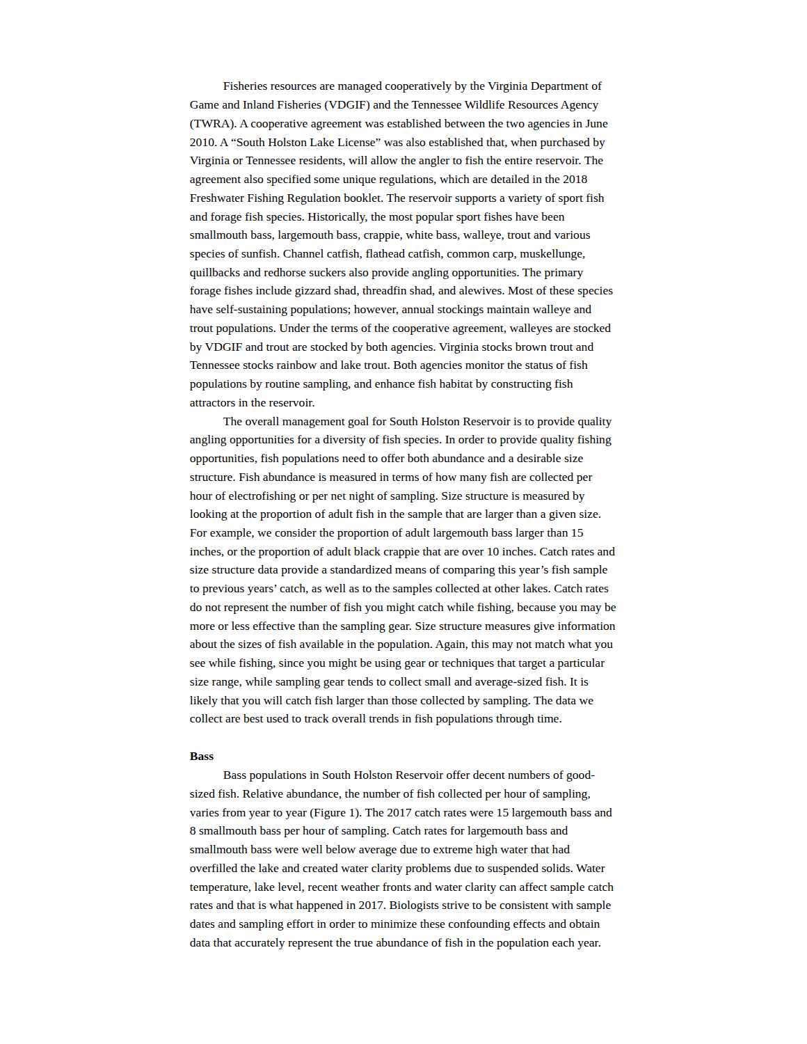Fisheries resources are managed cooperatively by the Virginia Department of Game and Inland Fisheries (VDGIF) and the Tennessee Wildlife Resources Agency (TWRA). A cooperative agreement was established between the two agencies in June 2010. A “South Holston Lake License” was also established that, when purchased by Virginia or Tennessee residents, will allow the angler to fish the entire reservoir. The agreement also specified some unique regulations, which are detailed in the 2018 Freshwater Fishing Regulation booklet. The reservoir supports a variety of sport fish and forage fish species. Historically, the most popular sport fishes have been smallmouth bass, largemouth bass, crappie, white bass, walleye, trout and various species of sunfish. Channel catfish, flathead catfish, common carp, muskellunge, quillbacks and redhorse suckers also provide angling opportunities. The primary forage fishes include gizzard shad, threadfin shad, and alewives. Most of these species have self-sustaining populations; however, annual stockings maintain walleye and trout populations. Under the terms of the cooperative agreement, walleyes are stocked by VDGIF and trout are stocked by both agencies. Virginia stocks brown trout and Tennessee stocks rainbow and lake trout. Both agencies monitor the status of fish populations by routine sampling, and enhance fish habitat by constructing fish attractors in the reservoir.
The overall management goal for South Holston Reservoir is to provide quality angling opportunities for a diversity of fish species. In order to provide quality fishing opportunities, fish populations need to offer both abundance and a desirable size structure. Fish abundance is measured in terms of how many fish are collected per hour of electrofishing or per net night of sampling. Size structure is measured by looking at the proportion of adult fish in the sample that are larger than a given size. For example, we consider the proportion of adult largemouth bass larger than 15 inches, or the proportion of adult black crappie that are over 10 inches. Catch rates and size structure data provide a standardized means of comparing this year’s fish sample to previous years’ catch, as well as to the samples collected at other lakes. Catch rates do not represent the number of fish you might catch while fishing, because you may be more or less effective than the sampling gear. Size structure measures give information about the sizes of fish available in the population. Again, this may not match what you see while fishing, since you might be using gear or techniques that target a particular size range, while sampling gear tends to collect small and average-sized fish. It is likely that you will catch fish larger than those collected by sampling. The data we collect are best used to track overall trends in fish populations through time.
Bass
Bass populations in South Holston Reservoir offer decent numbers of good-sized fish. Relative abundance, the number of fish collected per hour of sampling, varies from year to year (Figure 1). The 2017 catch rates were 15 largemouth bass and 8 smallmouth bass per hour of sampling. Catch rates for largemouth bass and smallmouth bass were well below average due to extreme high water that had overfilled the lake and created water clarity problems due to suspended solids. Water temperature, lake level, recent weather fronts and water clarity can affect sample catch rates and that is what happened in 2017. Biologists strive to be consistent with sample dates and sampling effort in order to minimize these confounding effects and obtain data that accurately represent the true abundance of fish in the population each year.